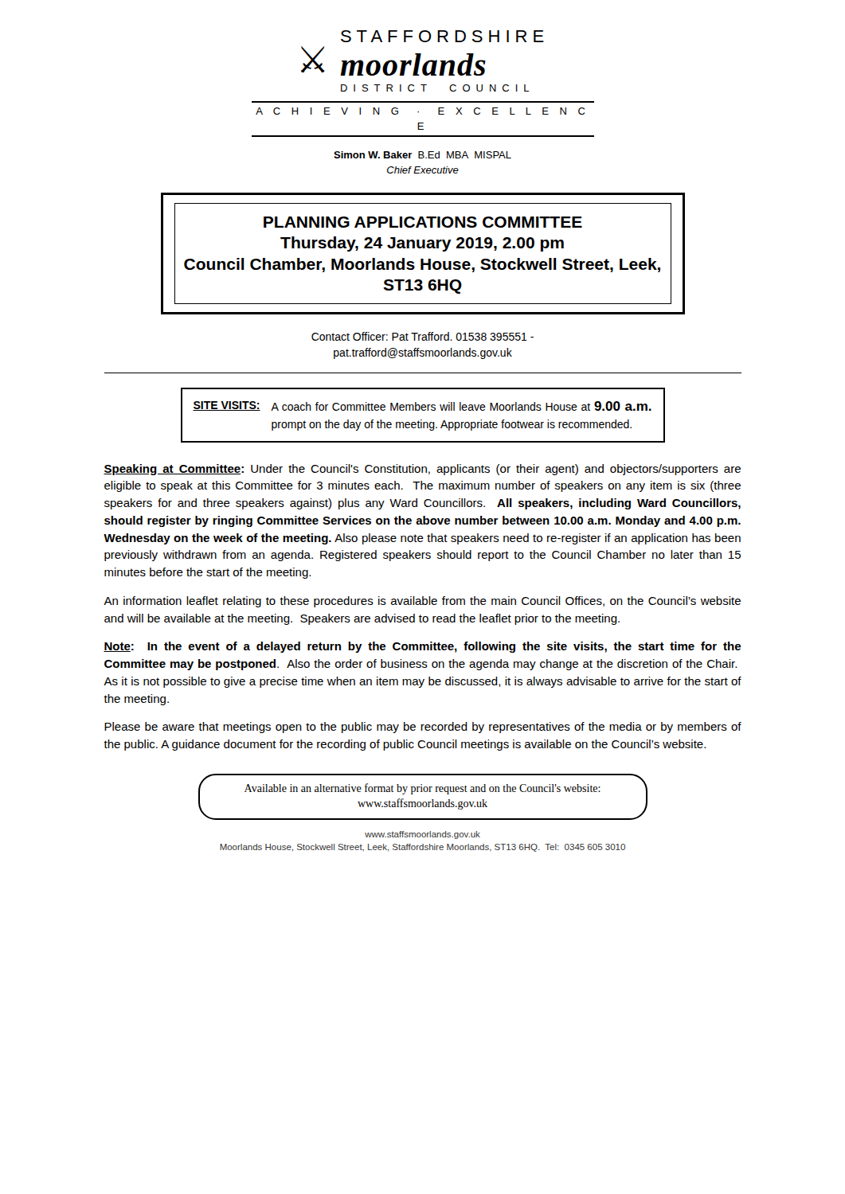⚔
STAFFORDSHIRE
moorlands
DISTRICT COUNCIL
A C H I E V I N G · E X C E L L E N C E
Simon W. Baker B.Ed MBA MISPAL
Chief Executive
PLANNING APPLICATIONS COMMITTEE
Thursday, 24 January 2019, 2.00 pm
Council Chamber, Moorlands House, Stockwell Street, Leek, ST13 6HQ
Contact Officer: Pat Trafford. 01538 395551 -
pat.trafford@staffsmoorlands.gov.uk
SITE VISITS:
A coach for Committee Members will leave Moorlands House at 9.00 a.m. prompt on the day of the meeting. Appropriate footwear is recommended.
Speaking at Committee: Under the Council's Constitution, applicants (or their agent) and objectors/supporters are eligible to speak at this Committee for 3 minutes each. The maximum number of speakers on any item is six (three speakers for and three speakers against) plus any Ward Councillors. All speakers, including Ward Councillors, should register by ringing Committee Services on the above number between 10.00 a.m. Monday and 4.00 p.m. Wednesday on the week of the meeting. Also please note that speakers need to re-register if an application has been previously withdrawn from an agenda. Registered speakers should report to the Council Chamber no later than 15 minutes before the start of the meeting.
An information leaflet relating to these procedures is available from the main Council Offices, on the Council’s website and will be available at the meeting. Speakers are advised to read the leaflet prior to the meeting.
Note: In the event of a delayed return by the Committee, following the site visits, the start time for the Committee may be postponed. Also the order of business on the agenda may change at the discretion of the Chair. As it is not possible to give a precise time when an item may be discussed, it is always advisable to arrive for the start of the meeting.
Please be aware that meetings open to the public may be recorded by representatives of the media or by members of the public. A guidance document for the recording of public Council meetings is available on the Council’s website.
Available in an alternative format by prior request and on the Council's website: www.staffsmoorlands.gov.uk
www.staffsmoorlands.gov.uk
Moorlands House, Stockwell Street, Leek, Staffordshire Moorlands, ST13 6HQ. Tel: 0345 605 3010